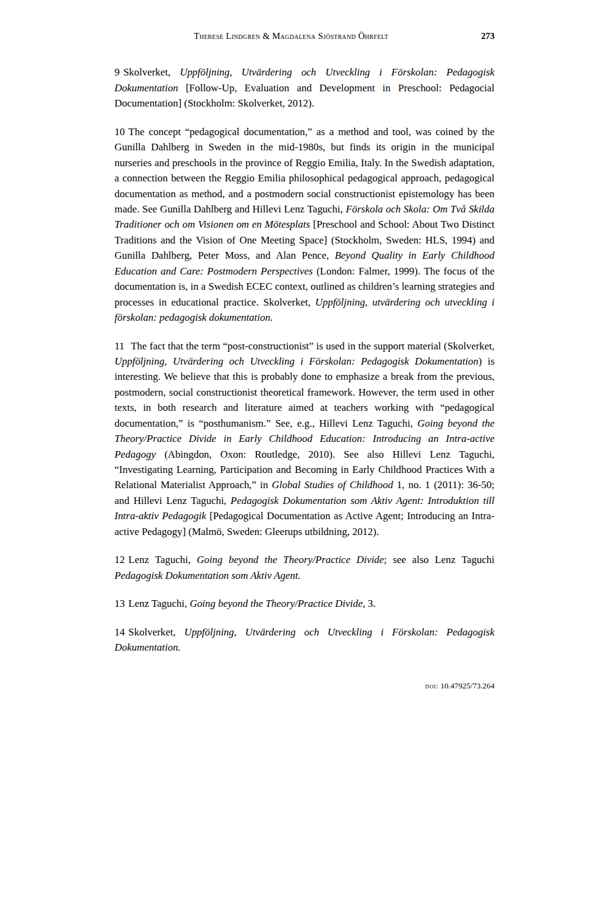Therese Lindgren & Magdalena Sjöstrand Öhrfelt 273
9 Skolverket, Uppföljning, Utvärdering och Utveckling i Förskolan: Pedagogisk Dokumentation [Follow-Up, Evaluation and Development in Preschool: Pedagocial Documentation] (Stockholm: Skolverket, 2012).
10 The concept “pedagogical documentation,” as a method and tool, was coined by the Gunilla Dahlberg in Sweden in the mid-1980s, but finds its origin in the municipal nurseries and preschools in the province of Reggio Emilia, Italy. In the Swedish adaptation, a connection between the Reggio Emilia philosophical pedagogical approach, pedagogical documentation as method, and a postmodern social constructionist epistemology has been made. See Gunilla Dahlberg and Hillevi Lenz Taguchi, Förskola och Skola: Om Två Skilda Traditioner och om Visionen om en Mötesplats [Preschool and School: About Two Distinct Traditions and the Vision of One Meeting Space] (Stockholm, Sweden: HLS, 1994) and Gunilla Dahlberg, Peter Moss, and Alan Pence, Beyond Quality in Early Childhood Education and Care: Postmodern Perspectives (London: Falmer, 1999). The focus of the documentation is, in a Swedish ECEC context, outlined as children’s learning strategies and processes in educational practice. Skolverket, Uppföljning, utvärdering och utveckling i förskolan: pedagogisk dokumentation.
11 The fact that the term “post-constructionist” is used in the support material (Skolverket, Uppföljning, Utvärdering och Utveckling i Förskolan: Pedagogisk Dokumentation) is interesting. We believe that this is probably done to emphasize a break from the previous, postmodern, social constructionist theoretical framework. However, the term used in other texts, in both research and literature aimed at teachers working with “pedagogical documentation,” is “posthumanism.” See, e.g., Hillevi Lenz Taguchi, Going beyond the Theory/Practice Divide in Early Childhood Education: Introducing an Intra-active Pedagogy (Abingdon, Oxon: Routledge, 2010). See also Hillevi Lenz Taguchi, “Investigating Learning, Participation and Becoming in Early Childhood Practices With a Relational Materialist Approach,” in Global Studies of Childhood 1, no. 1 (2011): 36-50; and Hillevi Lenz Taguchi, Pedagogisk Dokumentation som Aktiv Agent: Introduktion till Intra-aktiv Pedagogik [Pedagogical Documentation as Active Agent; Introducing an Intra-active Pedagogy] (Malmö, Sweden: Gleerups utbildning, 2012).
12 Lenz Taguchi, Going beyond the Theory/Practice Divide; see also Lenz Taguchi Pedagogisk Dokumentation som Aktiv Agent.
13 Lenz Taguchi, Going beyond the Theory/Practice Divide, 3.
14 Skolverket, Uppföljning, Utvärdering och Utveckling i Förskolan: Pedagogisk Dokumentation.
doi: 10.47925/73.264